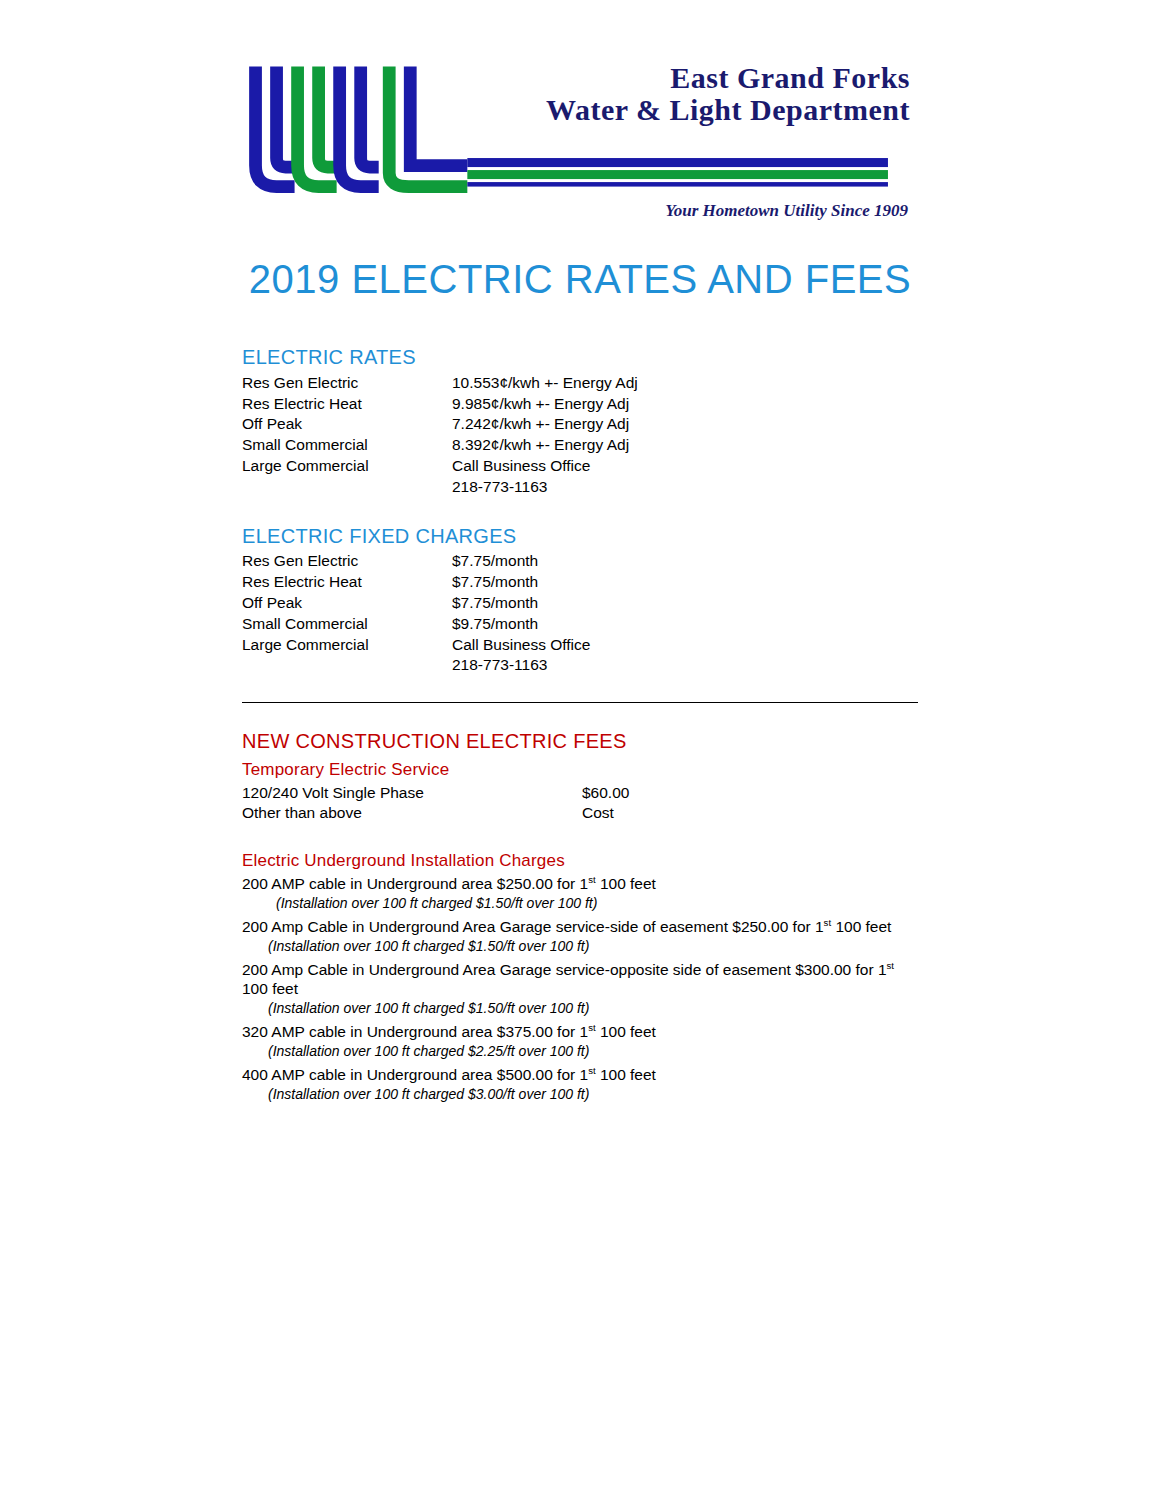East Grand Forks
Water & Light Department
Your Hometown Utility Since 1909
2019 ELECTRIC RATES AND FEES
ELECTRIC RATES
| Res Gen Electric | 10.553¢/kwh +- Energy Adj |
| Res Electric Heat | 9.985¢/kwh +- Energy Adj |
| Off Peak | 7.242¢/kwh +- Energy Adj |
| Small Commercial | 8.392¢/kwh +- Energy Adj |
| Large Commercial | Call Business Office |
| | 218-773-1163 |
ELECTRIC FIXED CHARGES
| Res Gen Electric | $7.75/month |
| Res Electric Heat | $7.75/month |
| Off Peak | $7.75/month |
| Small Commercial | $9.75/month |
| Large Commercial | Call Business Office |
| | 218-773-1163 |
NEW CONSTRUCTION ELECTRIC FEES
Temporary Electric Service
| 120/240 Volt Single Phase | $60.00 |
| Other than above | Cost |
Electric Underground Installation Charges
200 AMP cable in Underground area $250.00 for 1st 100 feet
(Installation over 100 ft charged $1.50/ft over 100 ft)
200 Amp Cable in Underground Area Garage service-side of easement $250.00 for 1st 100 feet
(Installation over 100 ft charged $1.50/ft over 100 ft)
200 Amp Cable in Underground Area Garage service-opposite side of easement $300.00 for 1st 100 feet
(Installation over 100 ft charged $1.50/ft over 100 ft)
320 AMP cable in Underground area $375.00 for 1st 100 feet
(Installation over 100 ft charged $2.25/ft over 100 ft)
400 AMP cable in Underground area $500.00 for 1st 100 feet
(Installation over 100 ft charged $3.00/ft over 100 ft)